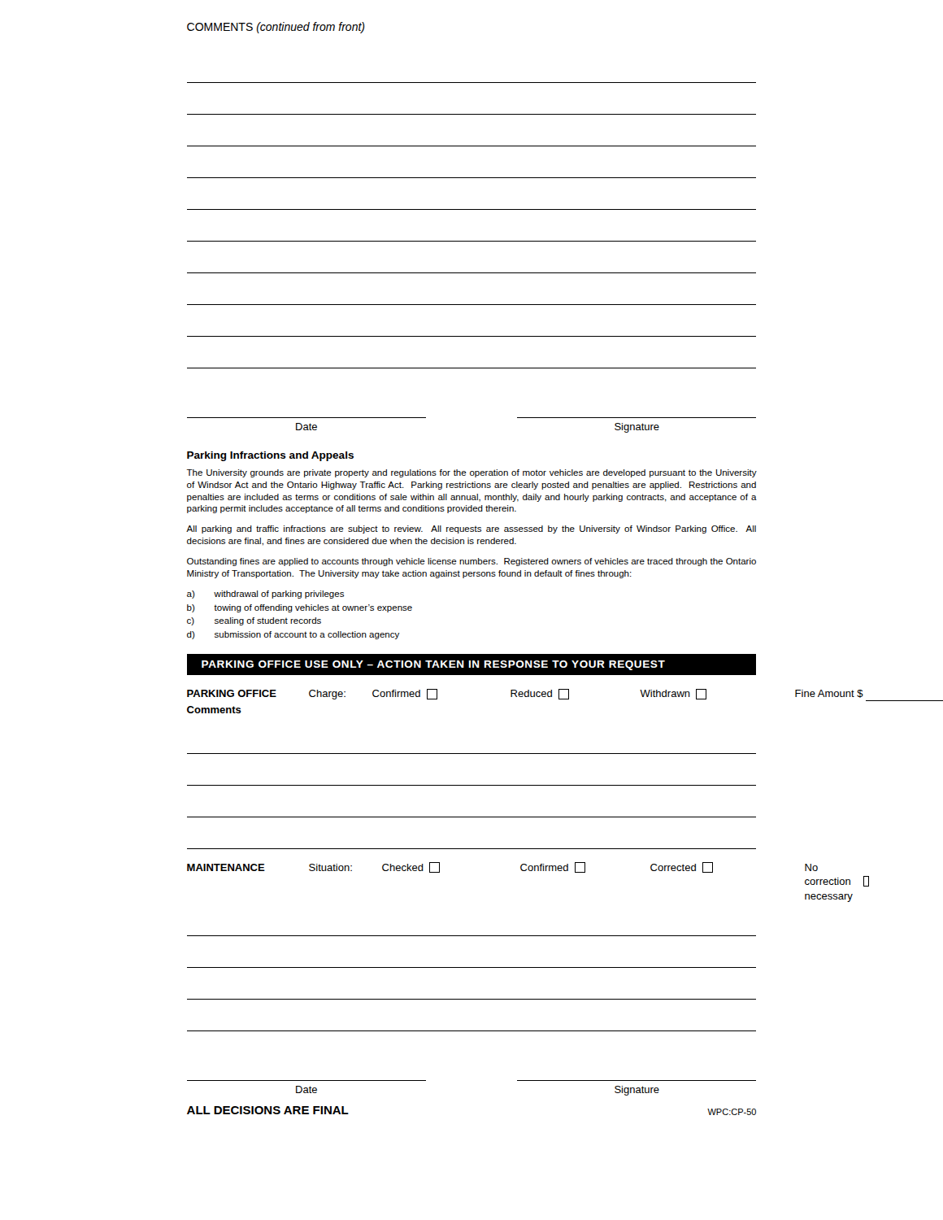COMMENTS (continued from front)
Date
Signature
Parking Infractions and Appeals
The University grounds are private property and regulations for the operation of motor vehicles are developed pursuant to the University of Windsor Act and the Ontario Highway Traffic Act. Parking restrictions are clearly posted and penalties are applied. Restrictions and penalties are included as terms or conditions of sale within all annual, monthly, daily and hourly parking contracts, and acceptance of a parking permit includes acceptance of all terms and conditions provided therein.
All parking and traffic infractions are subject to review. All requests are assessed by the University of Windsor Parking Office. All decisions are final, and fines are considered due when the decision is rendered.
Outstanding fines are applied to accounts through vehicle license numbers. Registered owners of vehicles are traced through the Ontario Ministry of Transportation. The University may take action against persons found in default of fines through:
a) withdrawal of parking privileges
b) towing of offending vehicles at owner’s expense
c) sealing of student records
d) submission of account to a collection agency
PARKING OFFICE USE ONLY – ACTION TAKEN IN RESPONSE TO YOUR REQUEST
PARKING OFFICE Charge: Confirmed Reduced Withdrawn Fine Amount $
Comments
MAINTENANCE Situation: Checked Confirmed Corrected No correction necessary
Date
Signature
ALL DECISIONS ARE FINAL
WPC:CP-50